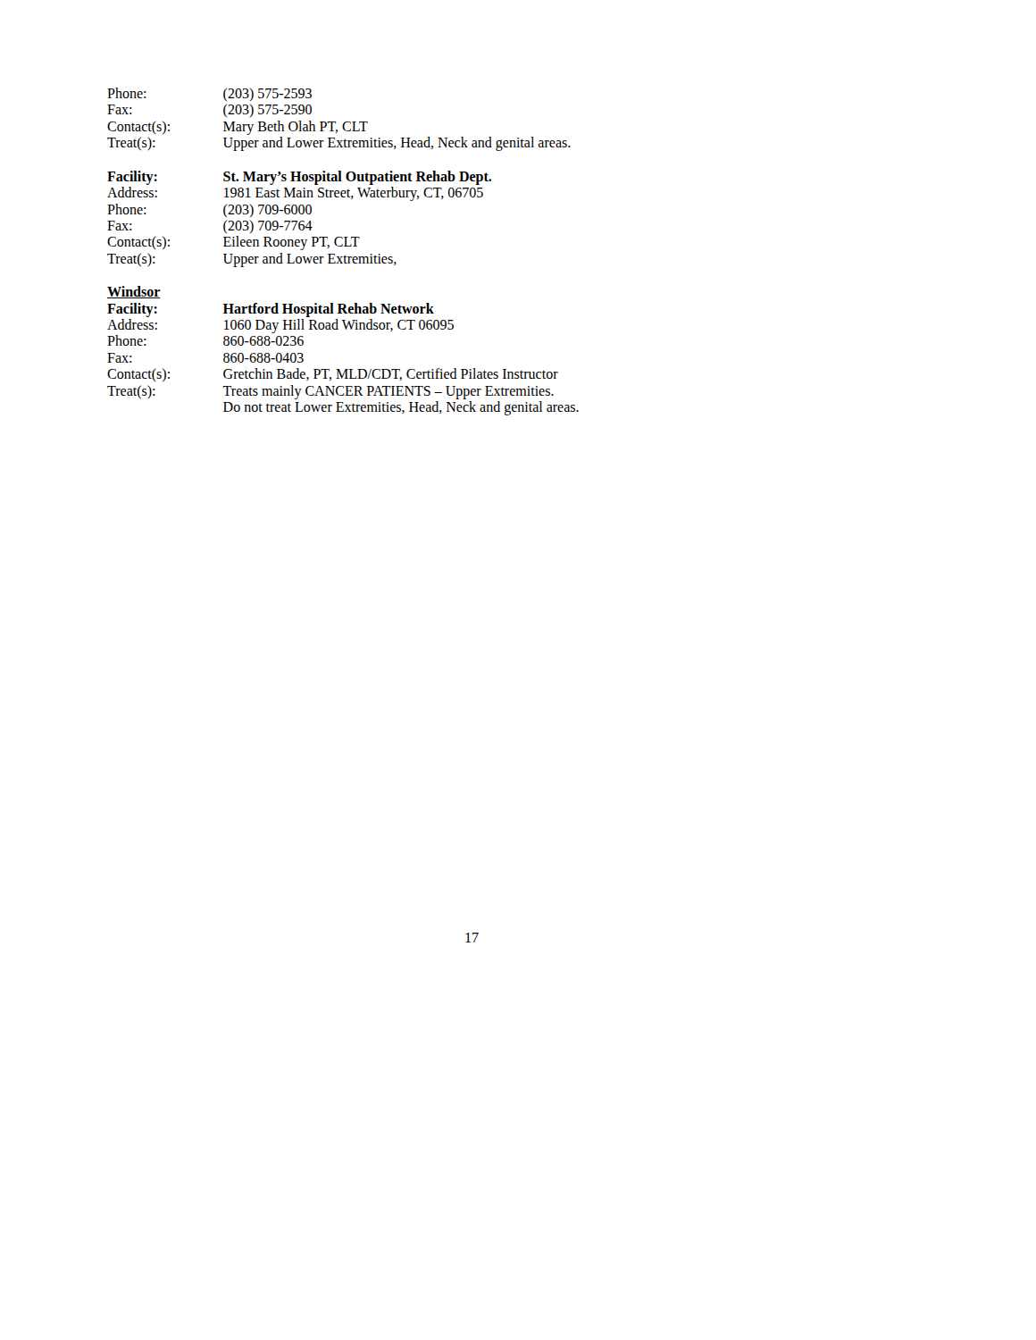| Phone: | (203) 575-2593 |
| Fax: | (203) 575-2590 |
| Contact(s): | Mary Beth Olah PT, CLT |
| Treat(s): | Upper and Lower Extremities, Head, Neck and genital areas. |
| Facility: | St. Mary’s Hospital Outpatient Rehab Dept. |
| Address: | 1981 East Main Street, Waterbury, CT, 06705 |
| Phone: | (203) 709-6000 |
| Fax: | (203) 709-7764 |
| Contact(s): | Eileen Rooney PT, CLT |
| Treat(s): | Upper and Lower Extremities, |
Windsor
| Facility: | Hartford Hospital Rehab Network |
| Address: | 1060 Day Hill Road Windsor, CT 06095 |
| Phone: | 860-688-0236 |
| Fax: | 860-688-0403 |
| Contact(s): | Gretchin Bade, PT, MLD/CDT, Certified Pilates Instructor |
| Treat(s): | Treats mainly CANCER PATIENTS – Upper Extremities. Do not treat Lower Extremities, Head, Neck and genital areas. |
17